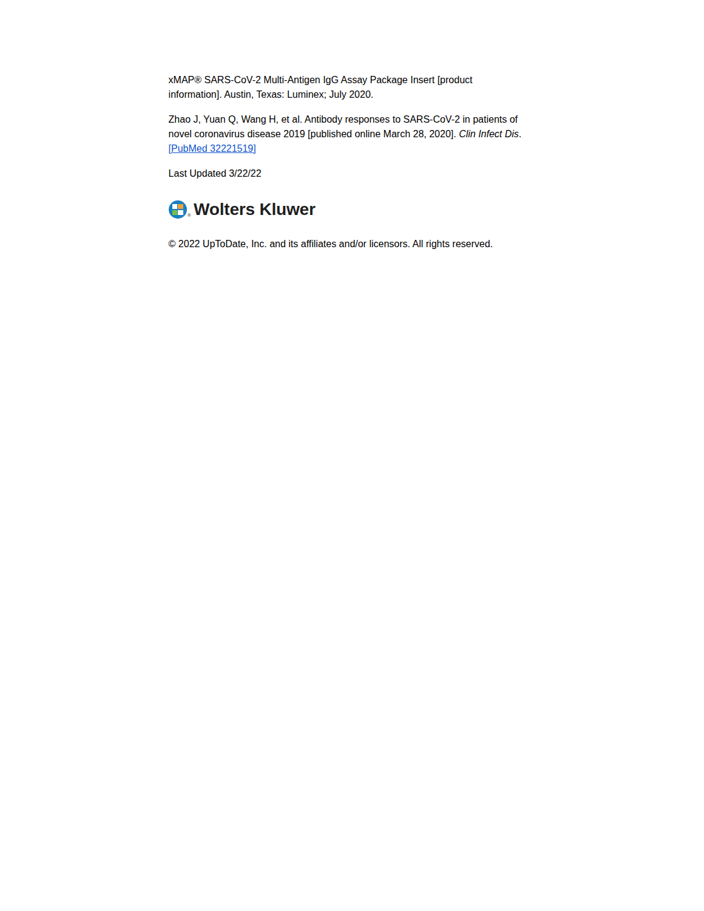xMAP® SARS-CoV-2 Multi-Antigen IgG Assay Package Insert [product information]. Austin, Texas: Luminex; July 2020.
Zhao J, Yuan Q, Wang H, et al. Antibody responses to SARS-CoV-2 in patients of novel coronavirus disease 2019 [published online March 28, 2020]. Clin Infect Dis.[PubMed 32221519]
Last Updated 3/22/22
®
Wolters Kluwer
© 2022 UpToDate, Inc. and its affiliates and/or licensors. All rights reserved.